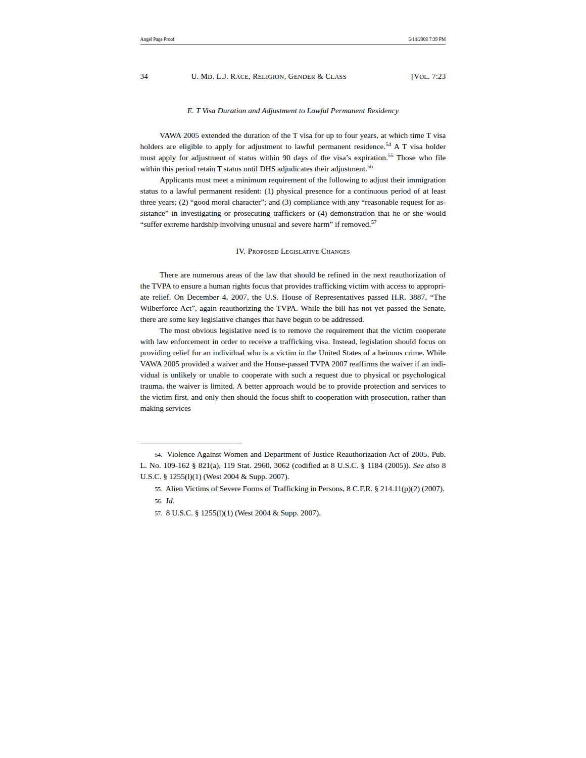Angel Page Proof 5/14/2008 7:39 PM
34 U. MD. L.J. RACE, RELIGION, GENDER & CLASS [VOL. 7:23
E. T Visa Duration and Adjustment to Lawful Permanent Residency
VAWA 2005 extended the duration of the T visa for up to four years, at which time T visa holders are eligible to apply for adjustment to lawful permanent residence.54 A T visa holder must apply for adjustment of status within 90 days of the visa’s expiration.55 Those who file within this period retain T status until DHS adjudicates their adjustment.56
Applicants must meet a minimum requirement of the following to adjust their immigration status to a lawful permanent resident: (1) physical presence for a continuous period of at least three years; (2) “good moral character”; and (3) compliance with any “reasonable request for assistance” in investigating or prosecuting traffickers or (4) demonstration that he or she would “suffer extreme hardship involving unusual and severe harm” if removed.57
IV. Proposed Legislative Changes
There are numerous areas of the law that should be refined in the next reauthorization of the TVPA to ensure a human rights focus that provides trafficking victim with access to appropriate relief. On December 4, 2007, the U.S. House of Representatives passed H.R. 3887, “The Wilberforce Act”, again reauthorizing the TVPA. While the bill has not yet passed the Senate, there are some key legislative changes that have begun to be addressed.
The most obvious legislative need is to remove the requirement that the victim cooperate with law enforcement in order to receive a trafficking visa. Instead, legislation should focus on providing relief for an individual who is a victim in the United States of a heinous crime. While VAWA 2005 provided a waiver and the House-passed TVPA 2007 reaffirms the waiver if an individual is unlikely or unable to cooperate with such a request due to physical or psychological trauma, the waiver is limited. A better approach would be to provide protection and services to the victim first, and only then should the focus shift to cooperation with prosecution, rather than making services
54. Violence Against Women and Department of Justice Reauthorization Act of 2005, Pub. L. No. 109-162 § 821(a), 119 Stat. 2960, 3062 (codified at 8 U.S.C. § 1184 (2005)). See also 8 U.S.C. § 1255(l)(1) (West 2004 & Supp. 2007).
55. Alien Victims of Severe Forms of Trafficking in Persons, 8 C.F.R. § 214.11(p)(2) (2007).
56. Id.
57. 8 U.S.C. § 1255(l)(1) (West 2004 & Supp. 2007).